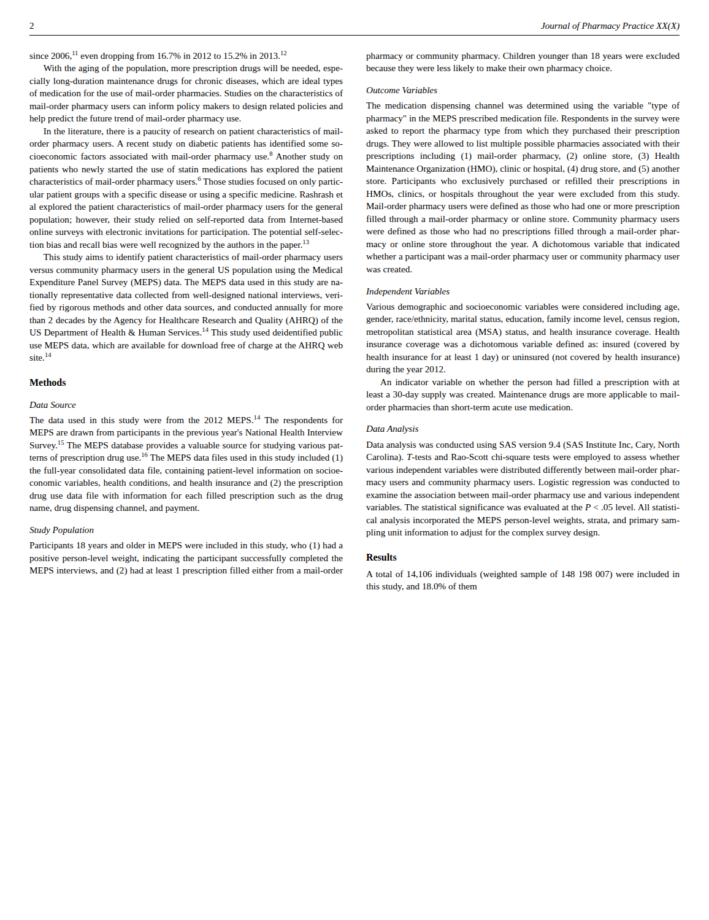2 Journal of Pharmacy Practice XX(X)
since 2006,11 even dropping from 16.7% in 2012 to 15.2% in 2013.12
With the aging of the population, more prescription drugs will be needed, especially long-duration maintenance drugs for chronic diseases, which are ideal types of medication for the use of mail-order pharmacies. Studies on the characteristics of mail-order pharmacy users can inform policy makers to design related policies and help predict the future trend of mail-order pharmacy use.
In the literature, there is a paucity of research on patient characteristics of mail-order pharmacy users. A recent study on diabetic patients has identified some socioeconomic factors associated with mail-order pharmacy use.8 Another study on patients who newly started the use of statin medications has explored the patient characteristics of mail-order pharmacy users.6 Those studies focused on only particular patient groups with a specific disease or using a specific medicine. Rashrash et al explored the patient characteristics of mail-order pharmacy users for the general population; however, their study relied on self-reported data from Internet-based online surveys with electronic invitations for participation. The potential self-selection bias and recall bias were well recognized by the authors in the paper.13
This study aims to identify patient characteristics of mail-order pharmacy users versus community pharmacy users in the general US population using the Medical Expenditure Panel Survey (MEPS) data. The MEPS data used in this study are nationally representative data collected from well-designed national interviews, verified by rigorous methods and other data sources, and conducted annually for more than 2 decades by the Agency for Healthcare Research and Quality (AHRQ) of the US Department of Health & Human Services.14 This study used deidentified public use MEPS data, which are available for download free of charge at the AHRQ web site.14
Methods
Data Source
The data used in this study were from the 2012 MEPS.14 The respondents for MEPS are drawn from participants in the previous year's National Health Interview Survey.15 The MEPS database provides a valuable source for studying various patterns of prescription drug use.16 The MEPS data files used in this study included (1) the full-year consolidated data file, containing patient-level information on socioeconomic variables, health conditions, and health insurance and (2) the prescription drug use data file with information for each filled prescription such as the drug name, drug dispensing channel, and payment.
Study Population
Participants 18 years and older in MEPS were included in this study, who (1) had a positive person-level weight, indicating the participant successfully completed the MEPS interviews, and (2) had at least 1 prescription filled either from a mail-order pharmacy or community pharmacy. Children younger than 18 years were excluded because they were less likely to make their own pharmacy choice.
Outcome Variables
The medication dispensing channel was determined using the variable "type of pharmacy" in the MEPS prescribed medication file. Respondents in the survey were asked to report the pharmacy type from which they purchased their prescription drugs. They were allowed to list multiple possible pharmacies associated with their prescriptions including (1) mail-order pharmacy, (2) online store, (3) Health Maintenance Organization (HMO), clinic or hospital, (4) drug store, and (5) another store. Participants who exclusively purchased or refilled their prescriptions in HMOs, clinics, or hospitals throughout the year were excluded from this study. Mail-order pharmacy users were defined as those who had one or more prescription filled through a mail-order pharmacy or online store. Community pharmacy users were defined as those who had no prescriptions filled through a mail-order pharmacy or online store throughout the year. A dichotomous variable that indicated whether a participant was a mail-order pharmacy user or community pharmacy user was created.
Independent Variables
Various demographic and socioeconomic variables were considered including age, gender, race/ethnicity, marital status, education, family income level, census region, metropolitan statistical area (MSA) status, and health insurance coverage. Health insurance coverage was a dichotomous variable defined as: insured (covered by health insurance for at least 1 day) or uninsured (not covered by health insurance) during the year 2012.
An indicator variable on whether the person had filled a prescription with at least a 30-day supply was created. Maintenance drugs are more applicable to mail-order pharmacies than short-term acute use medication.
Data Analysis
Data analysis was conducted using SAS version 9.4 (SAS Institute Inc, Cary, North Carolina). T-tests and Rao-Scott chi-square tests were employed to assess whether various independent variables were distributed differently between mail-order pharmacy users and community pharmacy users. Logistic regression was conducted to examine the association between mail-order pharmacy use and various independent variables. The statistical significance was evaluated at the P < .05 level. All statistical analysis incorporated the MEPS person-level weights, strata, and primary sampling unit information to adjust for the complex survey design.
Results
A total of 14,106 individuals (weighted sample of 148 198 007) were included in this study, and 18.0% of them